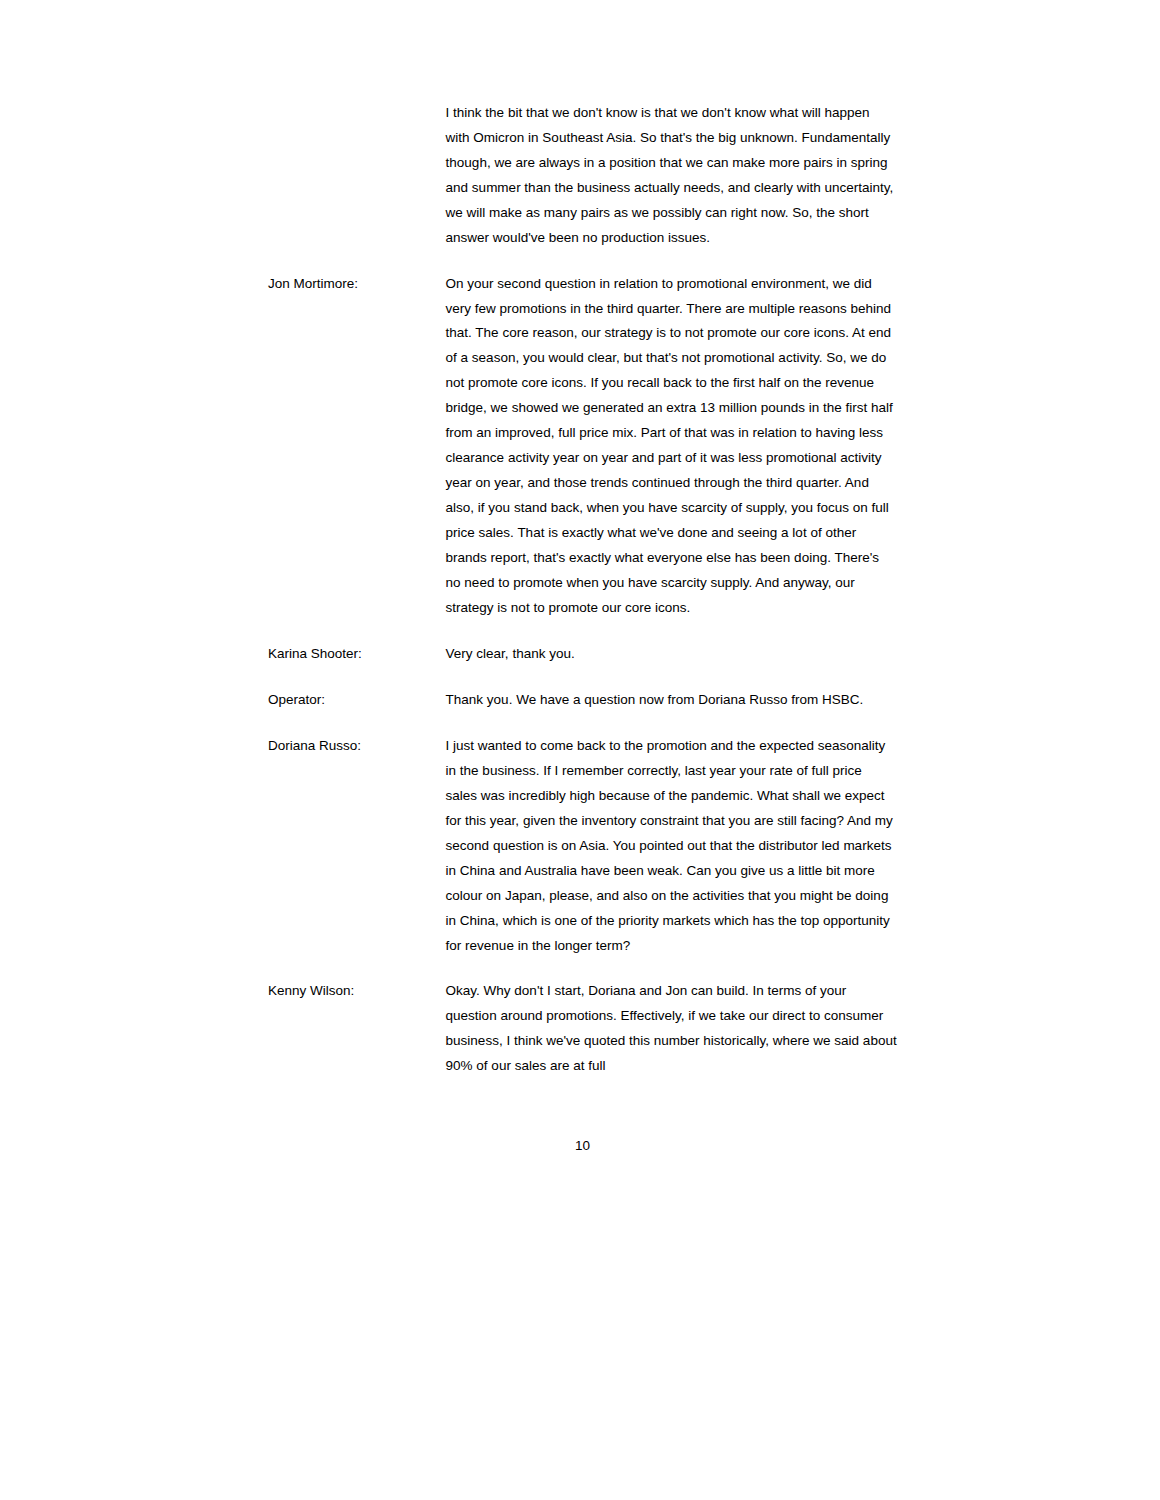| | I think the bit that we don't know is that we don't know what will happen with Omicron in Southeast Asia. So that's the big unknown. Fundamentally though, we are always in a position that we can make more pairs in spring and summer than the business actually needs, and clearly with uncertainty, we will make as many pairs as we possibly can right now. So, the short answer would've been no production issues. |
| Jon Mortimore: | On your second question in relation to promotional environment, we did very few promotions in the third quarter. There are multiple reasons behind that. The core reason, our strategy is to not promote our core icons. At end of a season, you would clear, but that's not promotional activity. So, we do not promote core icons. If you recall back to the first half on the revenue bridge, we showed we generated an extra 13 million pounds in the first half from an improved, full price mix. Part of that was in relation to having less clearance activity year on year and part of it was less promotional activity year on year, and those trends continued through the third quarter. And also, if you stand back, when you have scarcity of supply, you focus on full price sales. That is exactly what we've done and seeing a lot of other brands report, that's exactly what everyone else has been doing. There's no need to promote when you have scarcity supply. And anyway, our strategy is not to promote our core icons. |
| Karina Shooter: | Very clear, thank you. |
| Operator: | Thank you. We have a question now from Doriana Russo from HSBC. |
| Doriana Russo: | I just wanted to come back to the promotion and the expected seasonality in the business. If I remember correctly, last year your rate of full price sales was incredibly high because of the pandemic. What shall we expect for this year, given the inventory constraint that you are still facing? And my second question is on Asia. You pointed out that the distributor led markets in China and Australia have been weak. Can you give us a little bit more colour on Japan, please, and also on the activities that you might be doing in China, which is one of the priority markets which has the top opportunity for revenue in the longer term? |
| Kenny Wilson: | Okay. Why don't I start, Doriana and Jon can build. In terms of your question around promotions. Effectively, if we take our direct to consumer business, I think we've quoted this number historically, where we said about 90% of our sales are at full |
10